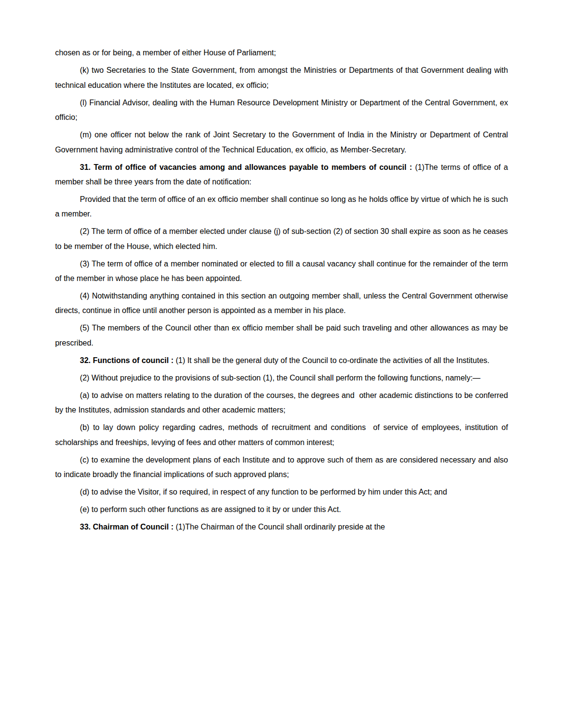chosen as or for being, a member of either House of Parliament;
(k) two Secretaries to the State Government, from amongst the Ministries or Departments of that Government dealing with technical education where the Institutes are located, ex officio;
(l) Financial Advisor, dealing with the Human Resource Development Ministry or Department of the Central Government, ex officio;
(m) one officer not below the rank of Joint Secretary to the Government of India in the Ministry or Department of Central Government having administrative control of the Technical Education, ex officio, as Member-Secretary.
31. Term of office of vacancies among and allowances payable to members of council : (1)The terms of office of a member shall be three years from the date of notification:
Provided that the term of office of an ex officio member shall continue so long as he holds office by virtue of which he is such a member.
(2) The term of office of a member elected under clause (j) of sub-section (2) of section 30 shall expire as soon as he ceases to be member of the House, which elected him.
(3) The term of office of a member nominated or elected to fill a causal vacancy shall continue for the remainder of the term of the member in whose place he has been appointed.
(4) Notwithstanding anything contained in this section an outgoing member shall, unless the Central Government otherwise directs, continue in office until another person is appointed as a member in his place.
(5) The members of the Council other than ex officio member shall be paid such traveling and other allowances as may be prescribed.
32. Functions of council : (1) It shall be the general duty of the Council to co-ordinate the activities of all the Institutes.
(2) Without prejudice to the provisions of sub-section (1), the Council shall perform the following functions, namely:—
(a) to advise on matters relating to the duration of the courses, the degrees and other academic distinctions to be conferred by the Institutes, admission standards and other academic matters;
(b) to lay down policy regarding cadres, methods of recruitment and conditions of service of employees, institution of scholarships and freeships, levying of fees and other matters of common interest;
(c) to examine the development plans of each Institute and to approve such of them as are considered necessary and also to indicate broadly the financial implications of such approved plans;
(d) to advise the Visitor, if so required, in respect of any function to be performed by him under this Act; and
(e) to perform such other functions as are assigned to it by or under this Act.
33. Chairman of Council : (1)The Chairman of the Council shall ordinarily preside at the